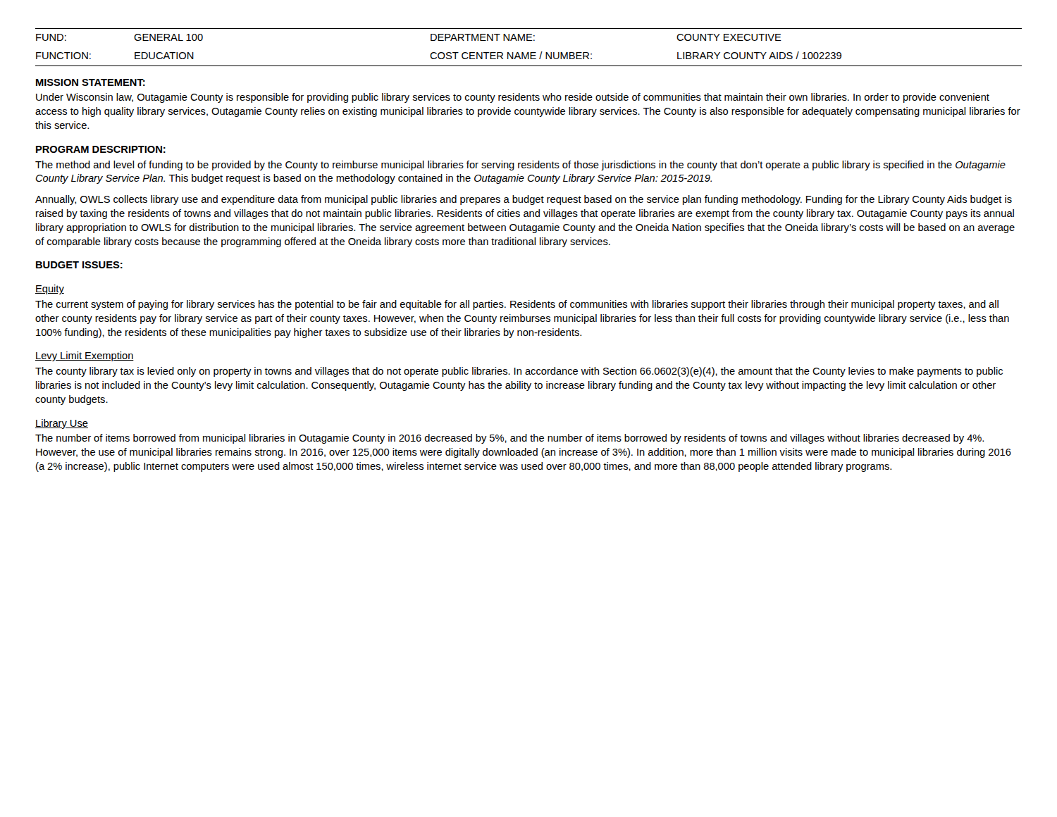| FUND: | GENERAL 100 | DEPARTMENT NAME: | COUNTY EXECUTIVE |
| FUNCTION: | EDUCATION | COST CENTER NAME / NUMBER: | LIBRARY COUNTY AIDS / 1002239 |
Mission Statement:
Under Wisconsin law, Outagamie County is responsible for providing public library services to county residents who reside outside of communities that maintain their own libraries. In order to provide convenient access to high quality library services, Outagamie County relies on existing municipal libraries to provide countywide library services. The County is also responsible for adequately compensating municipal libraries for this service.
Program Description:
The method and level of funding to be provided by the County to reimburse municipal libraries for serving residents of those jurisdictions in the county that don’t operate a public library is specified in the Outagamie County Library Service Plan. This budget request is based on the methodology contained in the Outagamie County Library Service Plan: 2015-2019.
Annually, OWLS collects library use and expenditure data from municipal public libraries and prepares a budget request based on the service plan funding methodology. Funding for the Library County Aids budget is raised by taxing the residents of towns and villages that do not maintain public libraries. Residents of cities and villages that operate libraries are exempt from the county library tax. Outagamie County pays its annual library appropriation to OWLS for distribution to the municipal libraries. The service agreement between Outagamie County and the Oneida Nation specifies that the Oneida library’s costs will be based on an average of comparable library costs because the programming offered at the Oneida library costs more than traditional library services.
Budget Issues:
Equity
The current system of paying for library services has the potential to be fair and equitable for all parties. Residents of communities with libraries support their libraries through their municipal property taxes, and all other county residents pay for library service as part of their county taxes. However, when the County reimburses municipal libraries for less than their full costs for providing countywide library service (i.e., less than 100% funding), the residents of these municipalities pay higher taxes to subsidize use of their libraries by non-residents.
Levy Limit Exemption
The county library tax is levied only on property in towns and villages that do not operate public libraries. In accordance with Section 66.0602(3)(e)(4), the amount that the County levies to make payments to public libraries is not included in the County’s levy limit calculation. Consequently, Outagamie County has the ability to increase library funding and the County tax levy without impacting the levy limit calculation or other county budgets.
Library Use
The number of items borrowed from municipal libraries in Outagamie County in 2016 decreased by 5%, and the number of items borrowed by residents of towns and villages without libraries decreased by 4%. However, the use of municipal libraries remains strong. In 2016, over 125,000 items were digitally downloaded (an increase of 3%). In addition, more than 1 million visits were made to municipal libraries during 2016 (a 2% increase), public Internet computers were used almost 150,000 times, wireless internet service was used over 80,000 times, and more than 88,000 people attended library programs.